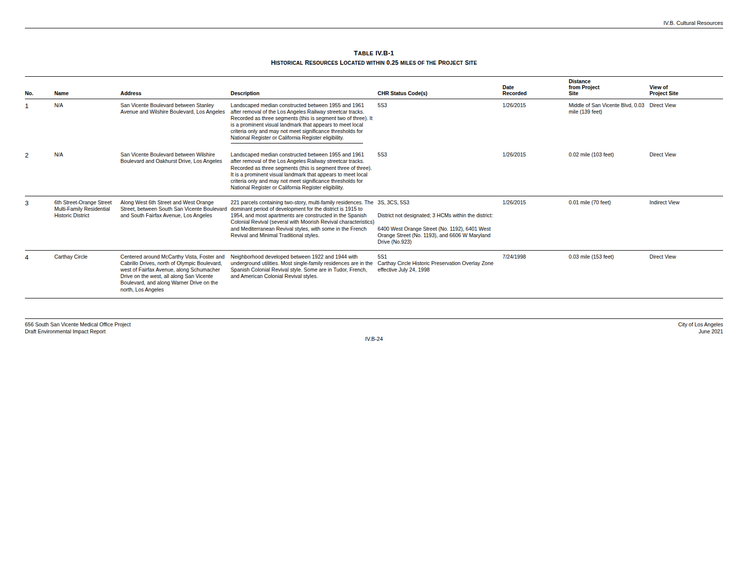IV.B. Cultural Resources
TABLE IV.B-1
HISTORICAL RESOURCES LOCATED WITHIN 0.25 MILES OF THE PROJECT SITE
| No. | Name | Address | Description | CHR Status Code(s) | Date Recorded | Distance from Project Site | View of Project Site |
| --- | --- | --- | --- | --- | --- | --- | --- |
| 1 | N/A | San Vicente Boulevard between Stanley Avenue and Wilshire Boulevard, Los Angeles | Landscaped median constructed between 1955 and 1961 after removal of the Los Angeles Railway streetcar tracks. Recorded as three segments (this is segment two of three). It is a prominent visual landmark that appears to meet local criteria only and may not meet significance thresholds for National Register or California Register eligibility. | 5S3 | 1/26/2015 | Middle of San Vicente Blvd, 0.03 mile (139 feet) | Direct View |
| 2 | N/A | San Vicente Boulevard between Wilshire Boulevard and Oakhurst Drive, Los Angeles | Landscaped median constructed between 1955 and 1961 after removal of the Los Angeles Railway streetcar tracks. Recorded as three segments (this is segment three of three). It is a prominent visual landmark that appears to meet local criteria only and may not meet significance thresholds for National Register or California Register eligibility. | 5S3 | 1/26/2015 | 0.02 mile (103 feet) | Direct View |
| 3 | 6th Street-Orange Street Multi-Family Residential Historic District | Along West 6th Street and West Orange Street, between South San Vicente Boulevard and South Fairfax Avenue, Los Angeles | 221 parcels containing two-story, multi-family residences. The dominant period of development for the district is 1915 to 1954, and most apartments are constructed in the Spanish Colonial Revival (several with Moorish Revival characteristics) and Mediterranean Revival styles, with some in the French Revival and Minimal Traditional styles. | 3S, 3CS, 5S3 District not designated; 3 HCMs within the district: 6400 West Orange Street (No. 1192), 6401 West Orange Street (No. 1193), and 6606 W Maryland Drive (No.923) | 1/26/2015 | 0.01 mile (70 feet) | Indirect View |
| 4 | Carthay Circle | Centered around McCarthy Vista, Foster and Cabrillo Drives, north of Olympic Boulevard, west of Fairfax Avenue, along Schumacher Drive on the west, all along San Vicente Boulevard, and along Warner Drive on the north, Los Angeles | Neighborhood developed between 1922 and 1944 with underground utilities. Most single-family residences are in the Spanish Colonial Revival style. Some are in Tudor, French, and American Colonial Revival styles. | 5S1 Carthay Circle Historic Preservation Overlay Zone effective July 24, 1998 | 7/24/1998 | 0.03 mile (153 feet) | Direct View |
656 South San Vicente Medical Office Project
Draft Environmental Impact Report
City of Los Angeles
June 2021
IV.B-24